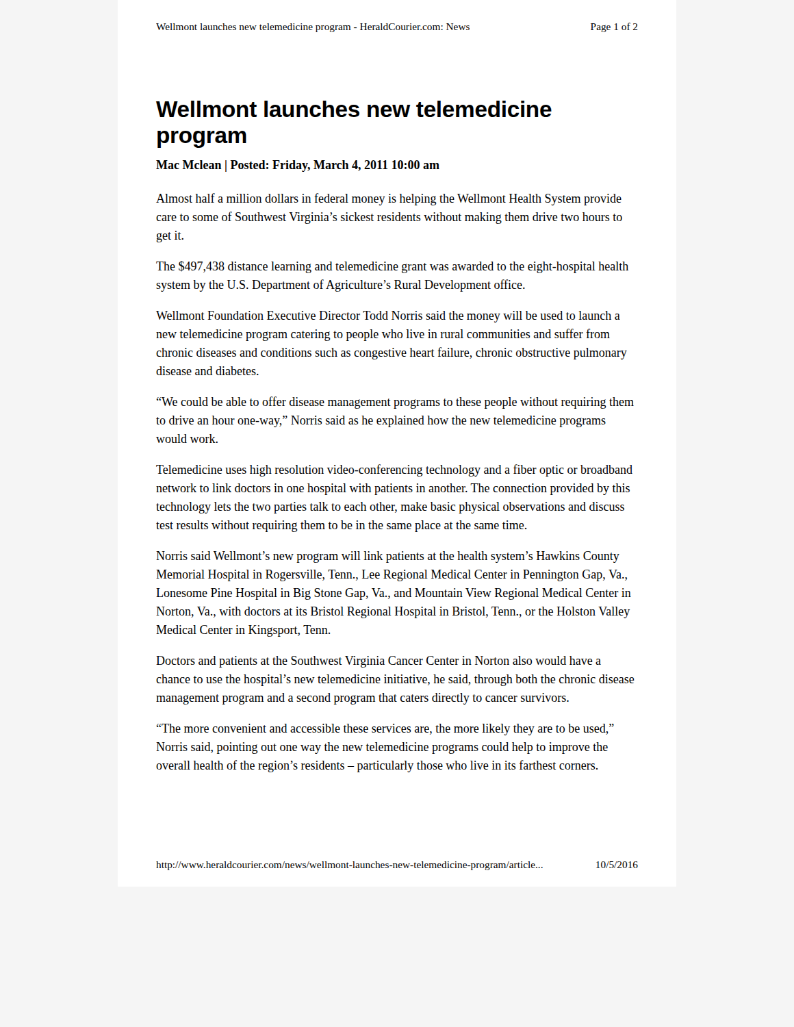Wellmont launches new telemedicine program - HeraldCourier.com: News Page 1 of 2
Wellmont launches new telemedicine program
Mac Mclean | Posted: Friday, March 4, 2011 10:00 am
Almost half a million dollars in federal money is helping the Wellmont Health System provide care to some of Southwest Virginia’s sickest residents without making them drive two hours to get it.
The $497,438 distance learning and telemedicine grant was awarded to the eight-hospital health system by the U.S. Department of Agriculture’s Rural Development office.
Wellmont Foundation Executive Director Todd Norris said the money will be used to launch a new telemedicine program catering to people who live in rural communities and suffer from chronic diseases and conditions such as congestive heart failure, chronic obstructive pulmonary disease and diabetes.
“We could be able to offer disease management programs to these people without requiring them to drive an hour one-way,” Norris said as he explained how the new telemedicine programs would work.
Telemedicine uses high resolution video-conferencing technology and a fiber optic or broadband network to link doctors in one hospital with patients in another. The connection provided by this technology lets the two parties talk to each other, make basic physical observations and discuss test results without requiring them to be in the same place at the same time.
Norris said Wellmont’s new program will link patients at the health system’s Hawkins County Memorial Hospital in Rogersville, Tenn., Lee Regional Medical Center in Pennington Gap, Va., Lonesome Pine Hospital in Big Stone Gap, Va., and Mountain View Regional Medical Center in Norton, Va., with doctors at its Bristol Regional Hospital in Bristol, Tenn., or the Holston Valley Medical Center in Kingsport, Tenn.
Doctors and patients at the Southwest Virginia Cancer Center in Norton also would have a chance to use the hospital’s new telemedicine initiative, he said, through both the chronic disease management program and a second program that caters directly to cancer survivors.
“The more convenient and accessible these services are, the more likely they are to be used,” Norris said, pointing out one way the new telemedicine programs could help to improve the overall health of the region’s residents – particularly those who live in its farthest corners.
http://www.heraldcourier.com/news/wellmont-launches-new-telemedicine-program/article... 10/5/2016